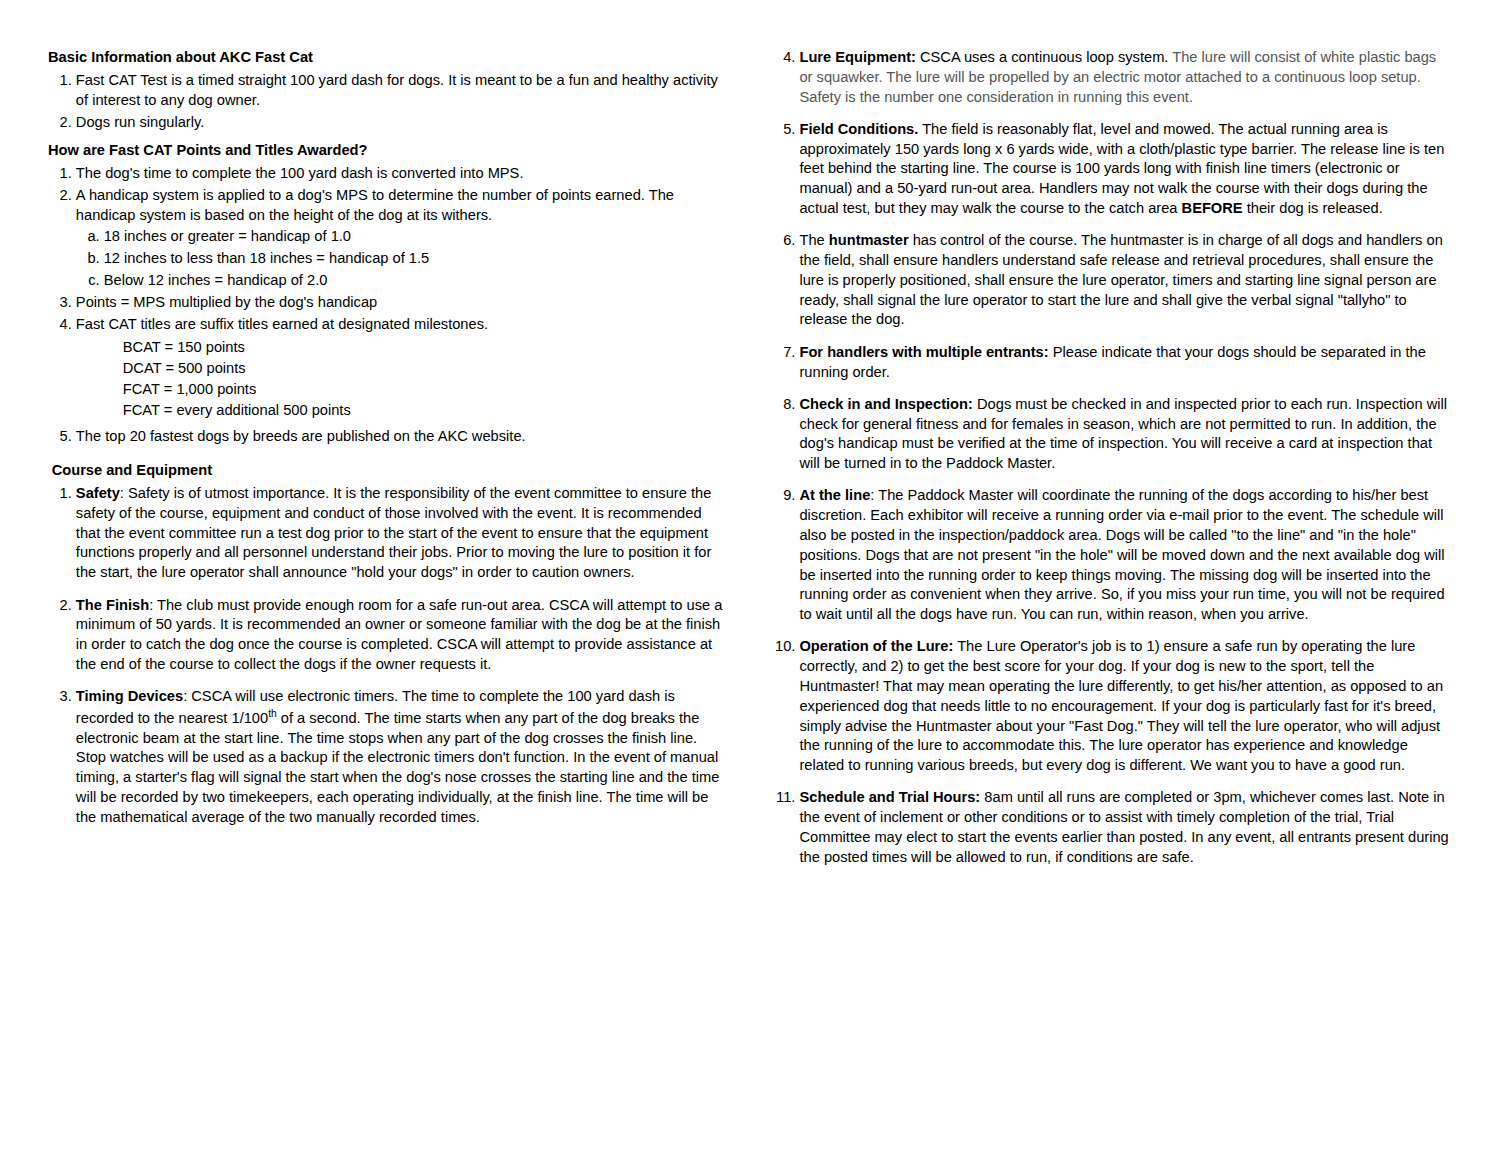Basic Information about AKC Fast Cat
Fast CAT Test is a timed straight 100 yard dash for dogs. It is meant to be a fun and healthy activity of interest to any dog owner.
Dogs run singularly.
How are Fast CAT Points and Titles Awarded?
The dog's time to complete the 100 yard dash is converted into MPS.
A handicap system is applied to a dog's MPS to determine the number of points earned. The handicap system is based on the height of the dog at its withers.
18 inches or greater = handicap of 1.0
12 inches to less than 18 inches = handicap of 1.5
Below 12 inches = handicap of 2.0
Points = MPS multiplied by the dog's handicap
Fast CAT titles are suffix titles earned at designated milestones.
BCAT = 150 points
DCAT = 500 points
FCAT = 1,000 points
FCAT = every additional 500 points
The top 20 fastest dogs by breeds are published on the AKC website.
Course and Equipment
Safety: Safety is of utmost importance. It is the responsibility of the event committee to ensure the safety of the course, equipment and conduct of those involved with the event. It is recommended that the event committee run a test dog prior to the start of the event to ensure that the equipment functions properly and all personnel understand their jobs. Prior to moving the lure to position it for the start, the lure operator shall announce "hold your dogs" in order to caution owners.
The Finish: The club must provide enough room for a safe run-out area. CSCA will attempt to use a minimum of 50 yards. It is recommended an owner or someone familiar with the dog be at the finish in order to catch the dog once the course is completed. CSCA will attempt to provide assistance at the end of the course to collect the dogs if the owner requests it.
Timing Devices: CSCA will use electronic timers. The time to complete the 100 yard dash is recorded to the nearest 1/100th of a second. The time starts when any part of the dog breaks the electronic beam at the start line. The time stops when any part of the dog crosses the finish line. Stop watches will be used as a backup if the electronic timers don't function. In the event of manual timing, a starter's flag will signal the start when the dog's nose crosses the starting line and the time will be recorded by two timekeepers, each operating individually, at the finish line. The time will be the mathematical average of the two manually recorded times.
Lure Equipment: CSCA uses a continuous loop system. The lure will consist of white plastic bags or squawker. The lure will be propelled by an electric motor attached to a continuous loop setup. Safety is the number one consideration in running this event.
Field Conditions. The field is reasonably flat, level and mowed. The actual running area is approximately 150 yards long x 6 yards wide, with a cloth/plastic type barrier. The release line is ten feet behind the starting line. The course is 100 yards long with finish line timers (electronic or manual) and a 50-yard run-out area. Handlers may not walk the course with their dogs during the actual test, but they may walk the course to the catch area BEFORE their dog is released.
The huntmaster has control of the course. The huntmaster is in charge of all dogs and handlers on the field, shall ensure handlers understand safe release and retrieval procedures, shall ensure the lure is properly positioned, shall ensure the lure operator, timers and starting line signal person are ready, shall signal the lure operator to start the lure and shall give the verbal signal "tallyho" to release the dog.
For handlers with multiple entrants: Please indicate that your dogs should be separated in the running order.
Check in and Inspection: Dogs must be checked in and inspected prior to each run. Inspection will check for general fitness and for females in season, which are not permitted to run. In addition, the dog's handicap must be verified at the time of inspection. You will receive a card at inspection that will be turned in to the Paddock Master.
At the line: The Paddock Master will coordinate the running of the dogs according to his/her best discretion. Each exhibitor will receive a running order via e-mail prior to the event. The schedule will also be posted in the inspection/paddock area. Dogs will be called "to the line" and "in the hole" positions. Dogs that are not present "in the hole" will be moved down and the next available dog will be inserted into the running order to keep things moving. The missing dog will be inserted into the running order as convenient when they arrive. So, if you miss your run time, you will not be required to wait until all the dogs have run. You can run, within reason, when you arrive.
Operation of the Lure: The Lure Operator's job is to 1) ensure a safe run by operating the lure correctly, and 2) to get the best score for your dog. If your dog is new to the sport, tell the Huntmaster! That may mean operating the lure differently, to get his/her attention, as opposed to an experienced dog that needs little to no encouragement. If your dog is particularly fast for it's breed, simply advise the Huntmaster about your "Fast Dog." They will tell the lure operator, who will adjust the running of the lure to accommodate this. The lure operator has experience and knowledge related to running various breeds, but every dog is different. We want you to have a good run.
Schedule and Trial Hours: 8am until all runs are completed or 3pm, whichever comes last. Note in the event of inclement or other conditions or to assist with timely completion of the trial, Trial Committee may elect to start the events earlier than posted. In any event, all entrants present during the posted times will be allowed to run, if conditions are safe.